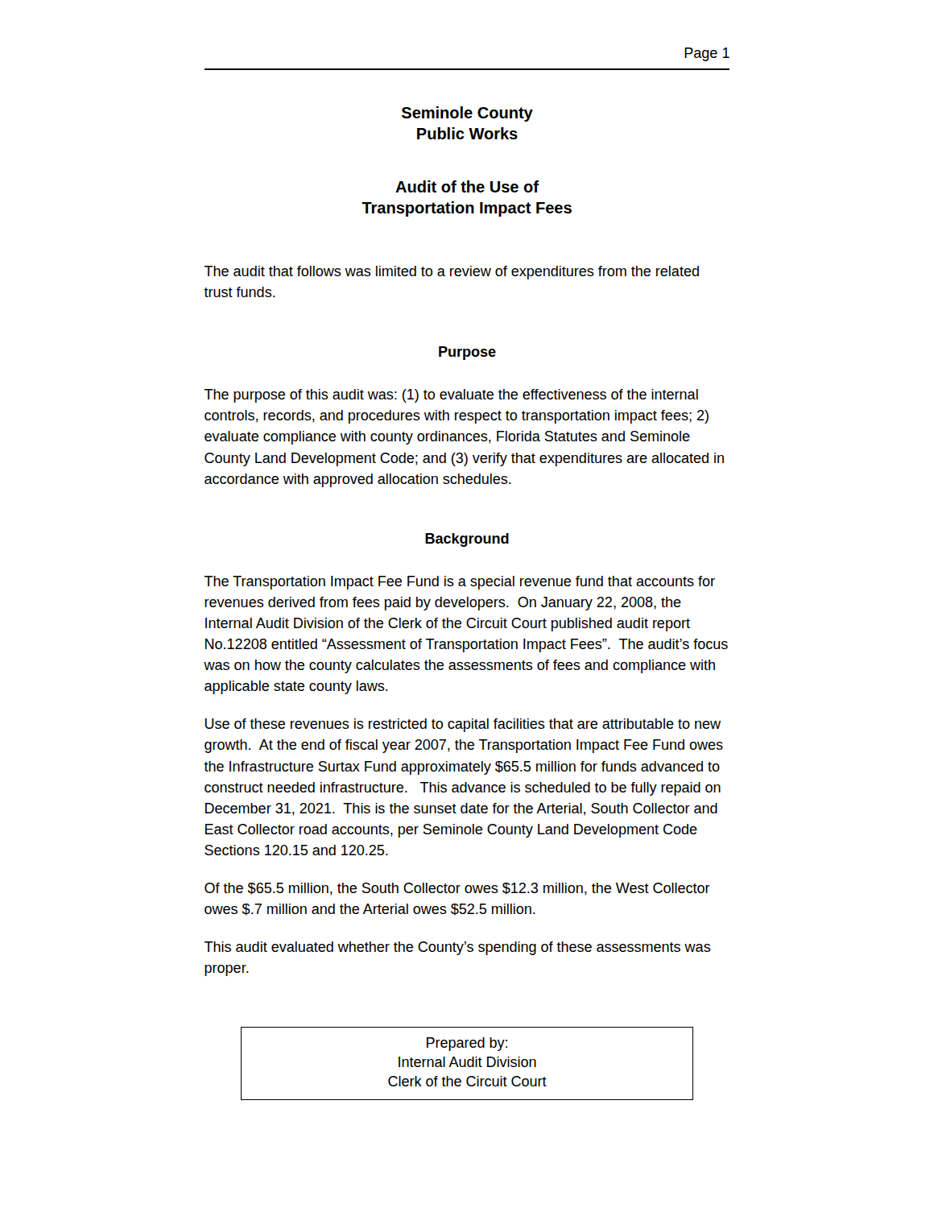Page 1
Seminole County
Public Works
Audit of the Use of
Transportation Impact Fees
The audit that follows was limited to a review of expenditures from the related trust funds.
Purpose
The purpose of this audit was: (1) to evaluate the effectiveness of the internal controls, records, and procedures with respect to transportation impact fees; 2) evaluate compliance with county ordinances, Florida Statutes and Seminole County Land Development Code; and (3) verify that expenditures are allocated in accordance with approved allocation schedules.
Background
The Transportation Impact Fee Fund is a special revenue fund that accounts for revenues derived from fees paid by developers. On January 22, 2008, the Internal Audit Division of the Clerk of the Circuit Court published audit report No.12208 entitled “Assessment of Transportation Impact Fees”. The audit’s focus was on how the county calculates the assessments of fees and compliance with applicable state county laws.
Use of these revenues is restricted to capital facilities that are attributable to new growth. At the end of fiscal year 2007, the Transportation Impact Fee Fund owes the Infrastructure Surtax Fund approximately $65.5 million for funds advanced to construct needed infrastructure. This advance is scheduled to be fully repaid on December 31, 2021. This is the sunset date for the Arterial, South Collector and East Collector road accounts, per Seminole County Land Development Code Sections 120.15 and 120.25.
Of the $65.5 million, the South Collector owes $12.3 million, the West Collector owes $.7 million and the Arterial owes $52.5 million.
This audit evaluated whether the County’s spending of these assessments was proper.
Prepared by:
Internal Audit Division
Clerk of the Circuit Court